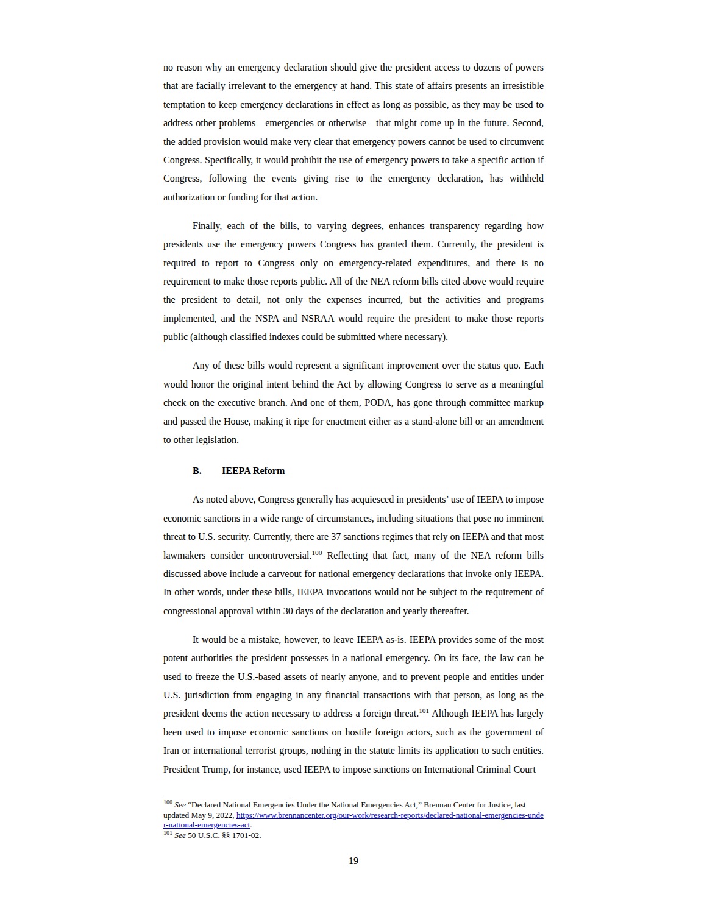no reason why an emergency declaration should give the president access to dozens of powers that are facially irrelevant to the emergency at hand. This state of affairs presents an irresistible temptation to keep emergency declarations in effect as long as possible, as they may be used to address other problems—emergencies or otherwise—that might come up in the future. Second, the added provision would make very clear that emergency powers cannot be used to circumvent Congress. Specifically, it would prohibit the use of emergency powers to take a specific action if Congress, following the events giving rise to the emergency declaration, has withheld authorization or funding for that action.
Finally, each of the bills, to varying degrees, enhances transparency regarding how presidents use the emergency powers Congress has granted them. Currently, the president is required to report to Congress only on emergency-related expenditures, and there is no requirement to make those reports public. All of the NEA reform bills cited above would require the president to detail, not only the expenses incurred, but the activities and programs implemented, and the NSPA and NSRAA would require the president to make those reports public (although classified indexes could be submitted where necessary).
Any of these bills would represent a significant improvement over the status quo. Each would honor the original intent behind the Act by allowing Congress to serve as a meaningful check on the executive branch. And one of them, PODA, has gone through committee markup and passed the House, making it ripe for enactment either as a stand-alone bill or an amendment to other legislation.
B. IEEPA Reform
As noted above, Congress generally has acquiesced in presidents’ use of IEEPA to impose economic sanctions in a wide range of circumstances, including situations that pose no imminent threat to U.S. security. Currently, there are 37 sanctions regimes that rely on IEEPA and that most lawmakers consider uncontroversial.100 Reflecting that fact, many of the NEA reform bills discussed above include a carveout for national emergency declarations that invoke only IEEPA. In other words, under these bills, IEEPA invocations would not be subject to the requirement of congressional approval within 30 days of the declaration and yearly thereafter.
It would be a mistake, however, to leave IEEPA as-is. IEEPA provides some of the most potent authorities the president possesses in a national emergency. On its face, the law can be used to freeze the U.S.-based assets of nearly anyone, and to prevent people and entities under U.S. jurisdiction from engaging in any financial transactions with that person, as long as the president deems the action necessary to address a foreign threat.101 Although IEEPA has largely been used to impose economic sanctions on hostile foreign actors, such as the government of Iran or international terrorist groups, nothing in the statute limits its application to such entities. President Trump, for instance, used IEEPA to impose sanctions on International Criminal Court
100 See “Declared National Emergencies Under the National Emergencies Act,” Brennan Center for Justice, last updated May 9, 2022, https://www.brennancenter.org/our-work/research-reports/declared-national-emergencies-under-national-emergencies-act.
101 See 50 U.S.C. §§ 1701-02.
19